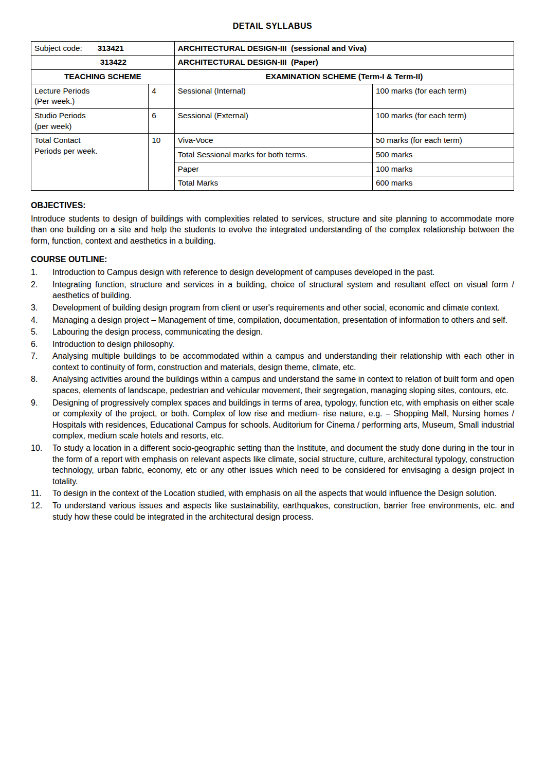DETAIL SYLLABUS
| Subject code: 313421 | ARCHITECTURAL DESIGN-III (sessional and Viva) |
| 313422 | ARCHITECTURAL DESIGN-III (Paper) |
| TEACHING SCHEME | EXAMINATION SCHEME (Term-I & Term-II) |
| Lecture Periods (Per week.) | 4 | Sessional (Internal) | 100 marks (for each term) |
| Studio Periods (per week) | 6 | Sessional (External) | 100 marks (for each term) |
| Total Contact Periods per week. | 10 | Viva-Voce | 50 marks (for each term) |
| Total Sessional marks for both terms. | 500 marks |
| Paper | 100 marks |
| Total Marks | 600 marks |
OBJECTIVES:
Introduce students to design of buildings with complexities related to services, structure and site planning to accommodate more than one building on a site and help the students to evolve the integrated understanding of the complex relationship between the form, function, context and aesthetics in a building.
COURSE OUTLINE:
Introduction to Campus design with reference to design development of campuses developed in the past.
Integrating function, structure and services in a building, choice of structural system and resultant effect on visual form / aesthetics of building.
Development of building design program from client or user's requirements and other social, economic and climate context.
Managing a design project – Management of time, compilation, documentation, presentation of information to others and self.
Labouring the design process, communicating the design.
Introduction to design philosophy.
Analysing multiple buildings to be accommodated within a campus and understanding their relationship with each other in context to continuity of form, construction and materials, design theme, climate, etc.
Analysing activities around the buildings within a campus and understand the same in context to relation of built form and open spaces, elements of landscape, pedestrian and vehicular movement, their segregation, managing sloping sites, contours, etc.
Designing of progressively complex spaces and buildings in terms of area, typology, function etc, with emphasis on either scale or complexity of the project, or both. Complex of low rise and medium- rise nature, e.g. – Shopping Mall, Nursing homes / Hospitals with residences, Educational Campus for schools. Auditorium for Cinema / performing arts, Museum, Small industrial complex, medium scale hotels and resorts, etc.
To study a location in a different socio-geographic setting than the Institute, and document the study done during in the tour in the form of a report with emphasis on relevant aspects like climate, social structure, culture, architectural typology, construction technology, urban fabric, economy, etc or any other issues which need to be considered for envisaging a design project in totality.
To design in the context of the Location studied, with emphasis on all the aspects that would influence the Design solution.
To understand various issues and aspects like sustainability, earthquakes, construction, barrier free environments, etc. and study how these could be integrated in the architectural design process.